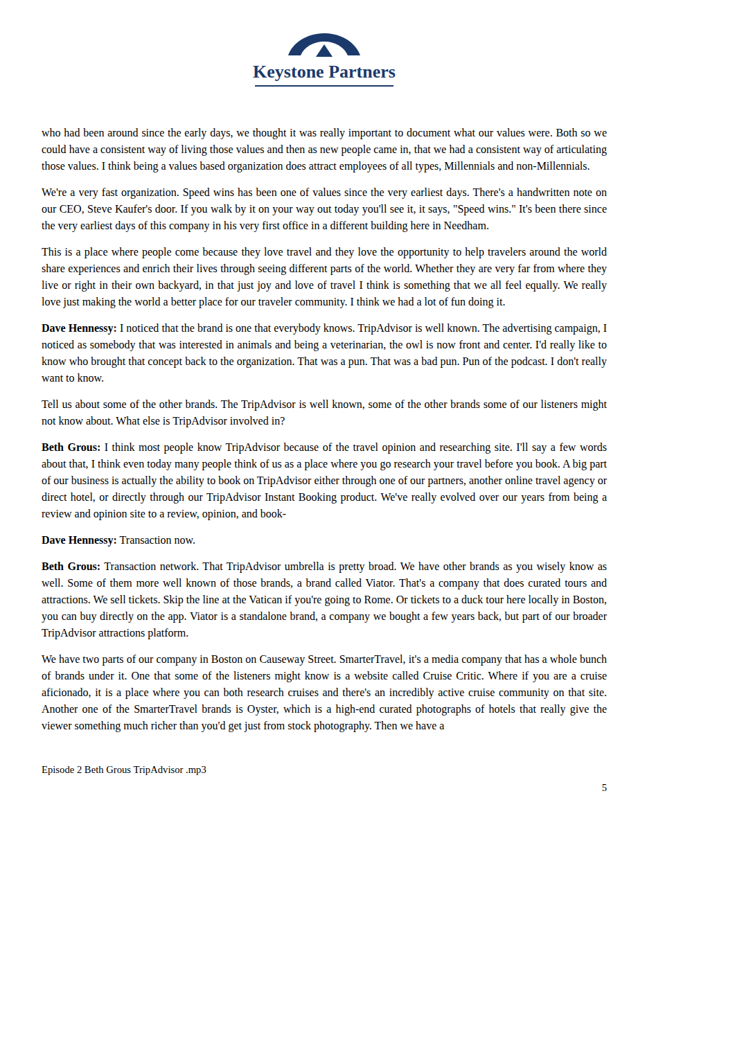Keystone Partners
who had been around since the early days, we thought it was really important to document what our values were. Both so we could have a consistent way of living those values and then as new people came in, that we had a consistent way of articulating those values. I think being a values based organization does attract employees of all types, Millennials and non-Millennials.
We're a very fast organization. Speed wins has been one of values since the very earliest days. There's a handwritten note on our CEO, Steve Kaufer's door. If you walk by it on your way out today you'll see it, it says, "Speed wins." It's been there since the very earliest days of this company in his very first office in a different building here in Needham.
This is a place where people come because they love travel and they love the opportunity to help travelers around the world share experiences and enrich their lives through seeing different parts of the world. Whether they are very far from where they live or right in their own backyard, in that just joy and love of travel I think is something that we all feel equally. We really love just making the world a better place for our traveler community. I think we had a lot of fun doing it.
Dave Hennessy: I noticed that the brand is one that everybody knows. TripAdvisor is well known. The advertising campaign, I noticed as somebody that was interested in animals and being a veterinarian, the owl is now front and center. I'd really like to know who brought that concept back to the organization. That was a pun. That was a bad pun. Pun of the podcast. I don't really want to know.
Tell us about some of the other brands. The TripAdvisor is well known, some of the other brands some of our listeners might not know about. What else is TripAdvisor involved in?
Beth Grous: I think most people know TripAdvisor because of the travel opinion and researching site. I'll say a few words about that, I think even today many people think of us as a place where you go research your travel before you book. A big part of our business is actually the ability to book on TripAdvisor either through one of our partners, another online travel agency or direct hotel, or directly through our TripAdvisor Instant Booking product. We've really evolved over our years from being a review and opinion site to a review, opinion, and book-
Dave Hennessy: Transaction now.
Beth Grous: Transaction network. That TripAdvisor umbrella is pretty broad. We have other brands as you wisely know as well. Some of them more well known of those brands, a brand called Viator. That's a company that does curated tours and attractions. We sell tickets. Skip the line at the Vatican if you're going to Rome. Or tickets to a duck tour here locally in Boston, you can buy directly on the app. Viator is a standalone brand, a company we bought a few years back, but part of our broader TripAdvisor attractions platform.
We have two parts of our company in Boston on Causeway Street. SmarterTravel, it's a media company that has a whole bunch of brands under it. One that some of the listeners might know is a website called Cruise Critic. Where if you are a cruise aficionado, it is a place where you can both research cruises and there's an incredibly active cruise community on that site. Another one of the SmarterTravel brands is Oyster, which is a high-end curated photographs of hotels that really give the viewer something much richer than you'd get just from stock photography. Then we have a
Episode 2 Beth Grous TripAdvisor .mp3
5